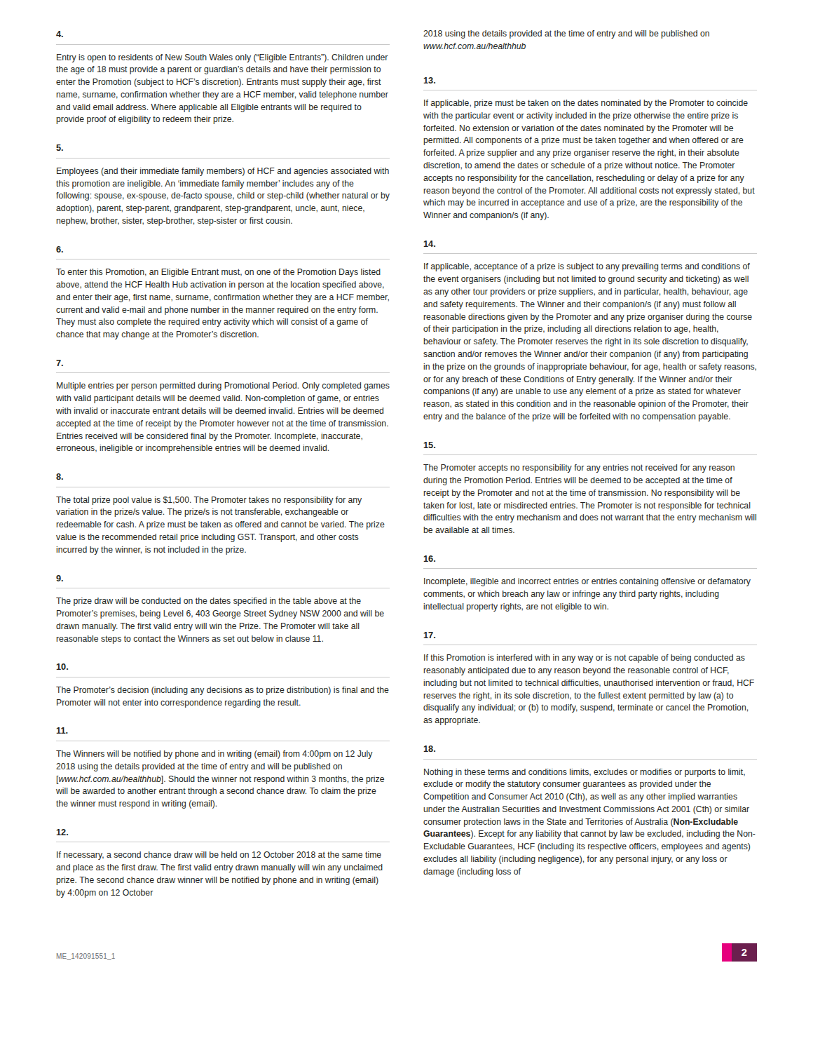4.
Entry is open to residents of New South Wales only (“Eligible Entrants”). Children under the age of 18 must provide a parent or guardian’s details and have their permission to enter the Promotion (subject to HCF’s discretion). Entrants must supply their age, first name, surname, confirmation whether they are a HCF member, valid telephone number and valid email address. Where applicable all Eligible entrants will be required to provide proof of eligibility to redeem their prize.
5.
Employees (and their immediate family members) of HCF and agencies associated with this promotion are ineligible. An ‘immediate family member’ includes any of the following: spouse, ex-spouse, de-facto spouse, child or step-child (whether natural or by adoption), parent, step-parent, grandparent, step-grandparent, uncle, aunt, niece, nephew, brother, sister, step-brother, step-sister or first cousin.
6.
To enter this Promotion, an Eligible Entrant must, on one of the Promotion Days listed above, attend the HCF Health Hub activation in person at the location specified above, and enter their age, first name, surname, confirmation whether they are a HCF member, current and valid e-mail and phone number in the manner required on the entry form. They must also complete the required entry activity which will consist of a game of chance that may change at the Promoter’s discretion.
7.
Multiple entries per person permitted during Promotional Period. Only completed games with valid participant details will be deemed valid. Non-completion of game, or entries with invalid or inaccurate entrant details will be deemed invalid. Entries will be deemed accepted at the time of receipt by the Promoter however not at the time of transmission. Entries received will be considered final by the Promoter. Incomplete, inaccurate, erroneous, ineligible or incomprehensible entries will be deemed invalid.
8.
The total prize pool value is $1,500. The Promoter takes no responsibility for any variation in the prize/s value. The prize/s is not transferable, exchangeable or redeemable for cash. A prize must be taken as offered and cannot be varied. The prize value is the recommended retail price including GST. Transport, and other costs incurred by the winner, is not included in the prize.
9.
The prize draw will be conducted on the dates specified in the table above at the Promoter’s premises, being Level 6, 403 George Street Sydney NSW 2000 and will be drawn manually. The first valid entry will win the Prize. The Promoter will take all reasonable steps to contact the Winners as set out below in clause 11.
10.
The Promoter’s decision (including any decisions as to prize distribution) is final and the Promoter will not enter into correspondence regarding the result.
11.
The Winners will be notified by phone and in writing (email) from 4:00pm on 12 July 2018 using the details provided at the time of entry and will be published on [www.hcf.com.au/healthhub]. Should the winner not respond within 3 months, the prize will be awarded to another entrant through a second chance draw. To claim the prize the winner must respond in writing (email).
12.
If necessary, a second chance draw will be held on 12 October 2018 at the same time and place as the first draw. The first valid entry drawn manually will win any unclaimed prize. The second chance draw winner will be notified by phone and in writing (email) by 4:00pm on 12 October
2018 using the details provided at the time of entry and will be published on www.hcf.com.au/healthhub
13.
If applicable, prize must be taken on the dates nominated by the Promoter to coincide with the particular event or activity included in the prize otherwise the entire prize is forfeited. No extension or variation of the dates nominated by the Promoter will be permitted. All components of a prize must be taken together and when offered or are forfeited. A prize supplier and any prize organiser reserve the right, in their absolute discretion, to amend the dates or schedule of a prize without notice. The Promoter accepts no responsibility for the cancellation, rescheduling or delay of a prize for any reason beyond the control of the Promoter. All additional costs not expressly stated, but which may be incurred in acceptance and use of a prize, are the responsibility of the Winner and companion/s (if any).
14.
If applicable, acceptance of a prize is subject to any prevailing terms and conditions of the event organisers (including but not limited to ground security and ticketing) as well as any other tour providers or prize suppliers, and in particular, health, behaviour, age and safety requirements. The Winner and their companion/s (if any) must follow all reasonable directions given by the Promoter and any prize organiser during the course of their participation in the prize, including all directions relation to age, health, behaviour or safety. The Promoter reserves the right in its sole discretion to disqualify, sanction and/or removes the Winner and/or their companion (if any) from participating in the prize on the grounds of inappropriate behaviour, for age, health or safety reasons, or for any breach of these Conditions of Entry generally. If the Winner and/or their companions (if any) are unable to use any element of a prize as stated for whatever reason, as stated in this condition and in the reasonable opinion of the Promoter, their entry and the balance of the prize will be forfeited with no compensation payable.
15.
The Promoter accepts no responsibility for any entries not received for any reason during the Promotion Period. Entries will be deemed to be accepted at the time of receipt by the Promoter and not at the time of transmission. No responsibility will be taken for lost, late or misdirected entries. The Promoter is not responsible for technical difficulties with the entry mechanism and does not warrant that the entry mechanism will be available at all times.
16.
Incomplete, illegible and incorrect entries or entries containing offensive or defamatory comments, or which breach any law or infringe any third party rights, including intellectual property rights, are not eligible to win.
17.
If this Promotion is interfered with in any way or is not capable of being conducted as reasonably anticipated due to any reason beyond the reasonable control of HCF, including but not limited to technical difficulties, unauthorised intervention or fraud, HCF reserves the right, in its sole discretion, to the fullest extent permitted by law (a) to disqualify any individual; or (b) to modify, suspend, terminate or cancel the Promotion, as appropriate.
18.
Nothing in these terms and conditions limits, excludes or modifies or purports to limit, exclude or modify the statutory consumer guarantees as provided under the Competition and Consumer Act 2010 (Cth), as well as any other implied warranties under the Australian Securities and Investment Commissions Act 2001 (Cth) or similar consumer protection laws in the State and Territories of Australia (Non-Excludable Guarantees). Except for any liability that cannot by law be excluded, including the Non-Excludable Guarantees, HCF (including its respective officers, employees and agents) excludes all liability (including negligence), for any personal injury, or any loss or damage (including loss of
ME_142091551_1
2